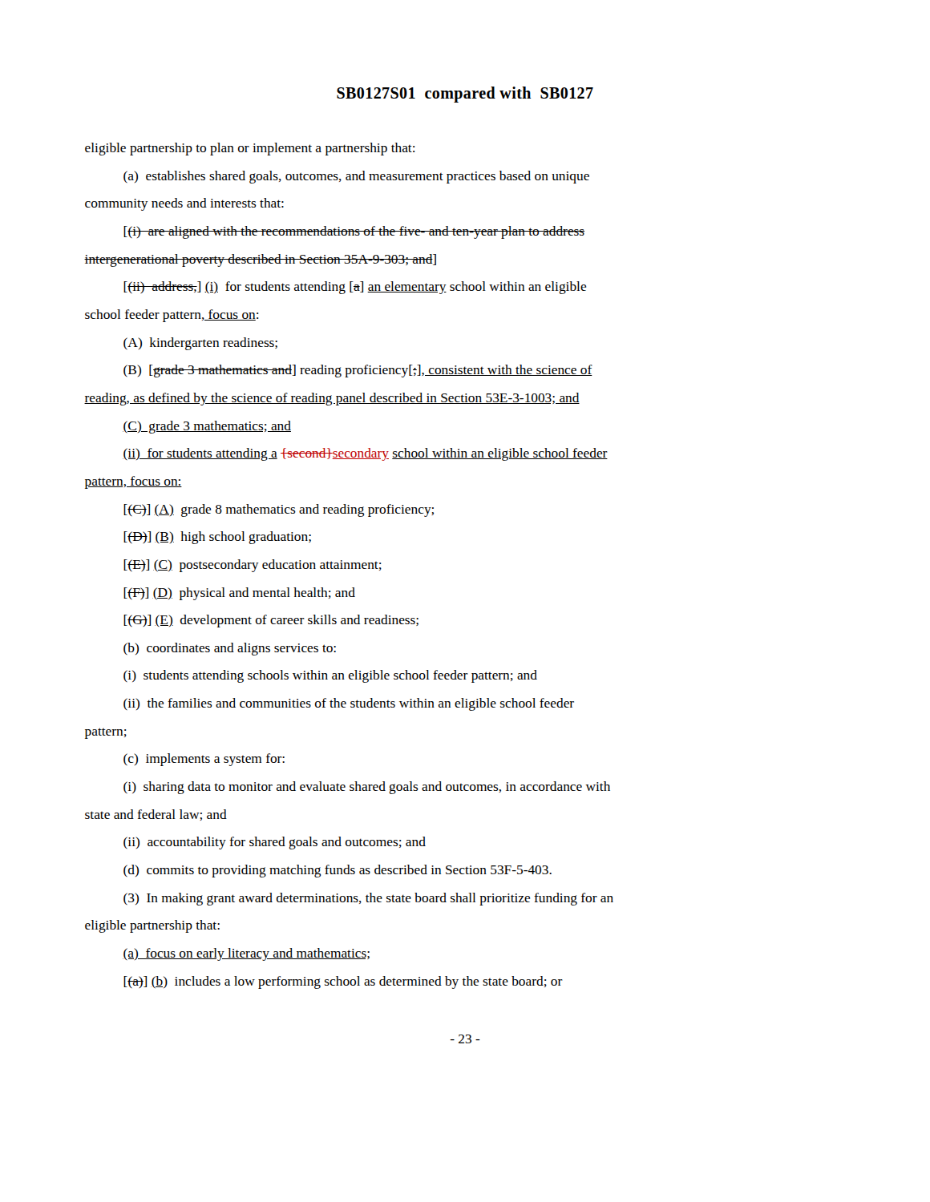SB0127S01 compared with SB0127
eligible partnership to plan or implement a partnership that:
(a) establishes shared goals, outcomes, and measurement practices based on unique
community needs and interests that:
[(i) are aligned with the recommendations of the five- and ten-year plan to address
intergenerational poverty described in Section 35A-9-303; and]
[(ii) address,] (i) for students attending [a] an elementary school within an eligible
school feeder pattern, focus on:
(A) kindergarten readiness;
(B) [grade 3 mathematics and] reading proficiency[;], consistent with the science of
reading, as defined by the science of reading panel described in Section 53E-3-1003; and
(C) grade 3 mathematics; and
(ii) for students attending a {second}secondary school within an eligible school feeder
pattern, focus on:
[(C)] (A) grade 8 mathematics and reading proficiency;
[(D)] (B) high school graduation;
[(E)] (C) postsecondary education attainment;
[(F)] (D) physical and mental health; and
[(G)] (E) development of career skills and readiness;
(b) coordinates and aligns services to:
(i) students attending schools within an eligible school feeder pattern; and
(ii) the families and communities of the students within an eligible school feeder
pattern;
(c) implements a system for:
(i) sharing data to monitor and evaluate shared goals and outcomes, in accordance with
state and federal law; and
(ii) accountability for shared goals and outcomes; and
(d) commits to providing matching funds as described in Section 53F-5-403.
(3) In making grant award determinations, the state board shall prioritize funding for an
eligible partnership that:
(a) focus on early literacy and mathematics;
[(a)] (b) includes a low performing school as determined by the state board; or
- 23 -